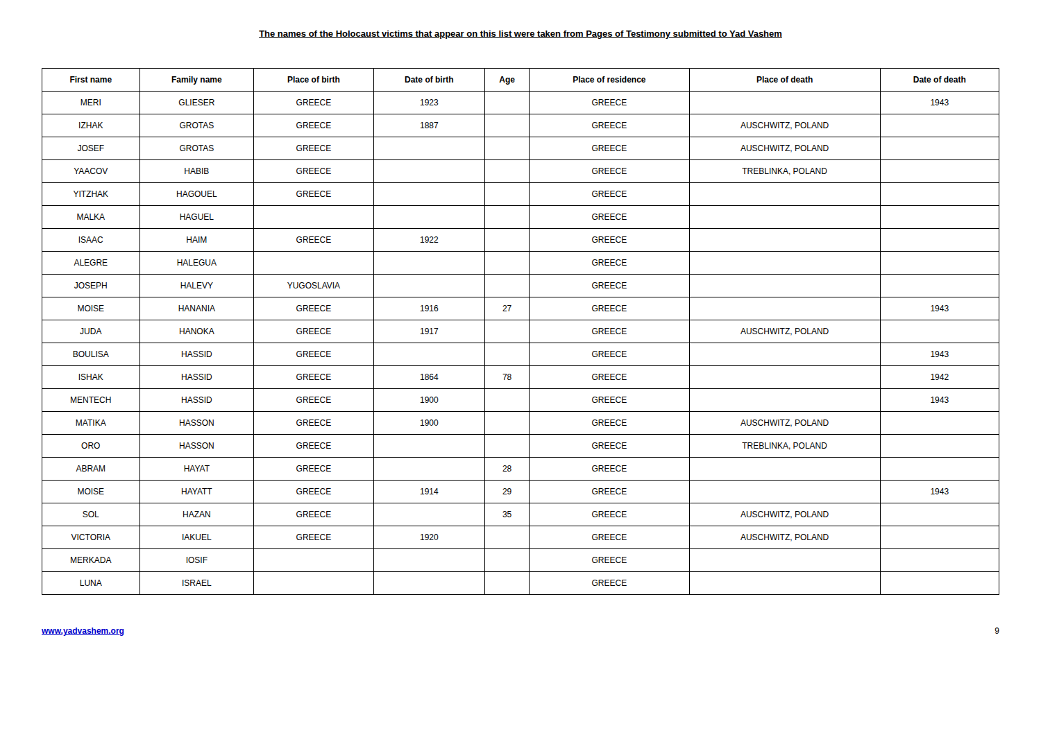The names of the Holocaust victims that appear on this list were taken from Pages of Testimony submitted to Yad Vashem
| First name | Family name | Place of birth | Date of birth | Age | Place of residence | Place of death | Date of death |
| --- | --- | --- | --- | --- | --- | --- | --- |
| MERI | GLIESER | GREECE | 1923 | | GREECE | | 1943 |
| IZHAK | GROTAS | GREECE | 1887 | | GREECE | AUSCHWITZ, POLAND | |
| JOSEF | GROTAS | GREECE | | | GREECE | AUSCHWITZ, POLAND | |
| YAACOV | HABIB | GREECE | | | GREECE | TREBLINKA, POLAND | |
| YITZHAK | HAGOUEL | GREECE | | | GREECE | | |
| MALKA | HAGUEL | | | | GREECE | | |
| ISAAC | HAIM | GREECE | 1922 | | GREECE | | |
| ALEGRE | HALEGUA | | | | GREECE | | |
| JOSEPH | HALEVY | YUGOSLAVIA | | | GREECE | | |
| MOISE | HANANIA | GREECE | 1916 | 27 | GREECE | | 1943 |
| JUDA | HANOKA | GREECE | 1917 | | GREECE | AUSCHWITZ, POLAND | |
| BOULISA | HASSID | GREECE | | | GREECE | | 1943 |
| ISHAK | HASSID | GREECE | 1864 | 78 | GREECE | | 1942 |
| MENTECH | HASSID | GREECE | 1900 | | GREECE | | 1943 |
| MATIKA | HASSON | GREECE | 1900 | | GREECE | AUSCHWITZ, POLAND | |
| ORO | HASSON | GREECE | | | GREECE | TREBLINKA, POLAND | |
| ABRAM | HAYAT | GREECE | | 28 | GREECE | | |
| MOISE | HAYATT | GREECE | 1914 | 29 | GREECE | | 1943 |
| SOL | HAZAN | GREECE | | 35 | GREECE | AUSCHWITZ, POLAND | |
| VICTORIA | IAKUEL | GREECE | 1920 | | GREECE | AUSCHWITZ, POLAND | |
| MERKADA | IOSIF | | | | GREECE | | |
| LUNA | ISRAEL | | | | GREECE | | |
www.yadvashem.org 9